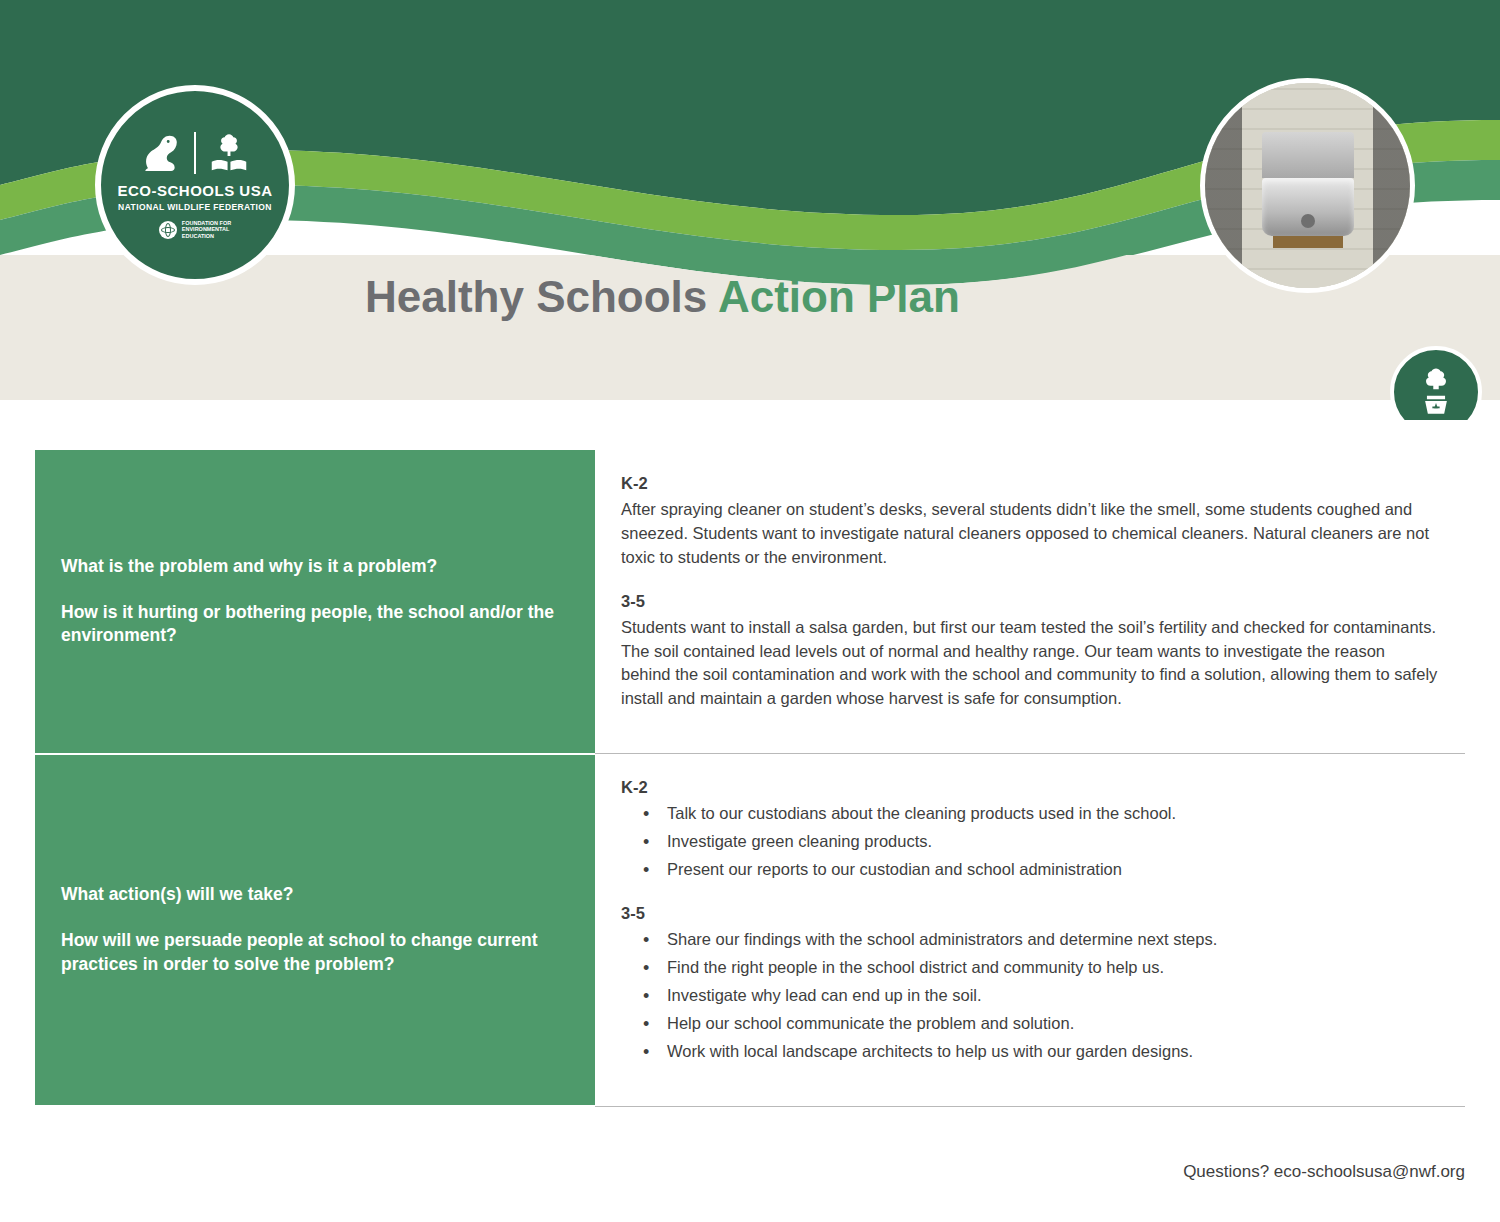ECO-SCHOOLS USA
NATIONAL WILDLIFE FEDERATION
FOUNDATION FOR
ENVIRONMENTAL
EDUCATION
Healthy Schools Action Plan
| What is the problem and why is it a problem? How is it hurting or bothering people, the school and/or the environment? | K-2 After spraying cleaner on student’s desks, several students didn’t like the smell, some students coughed and sneezed. Students want to investigate natural cleaners opposed to chemical cleaners. Natural cleaners are not toxic to students or the environment. 3-5 Students want to install a salsa garden, but first our team tested the soil’s fertility and checked for contaminants. The soil contained lead levels out of normal and healthy range. Our team wants to investigate the reason behind the soil contamination and work with the school and community to find a solution, allowing them to safely install and maintain a garden whose harvest is safe for consumption. |
| What action(s) will we take? How will we persuade people at school to change current practices in order to solve the problem? | K-2 Talk to our custodians about the cleaning products used in the school. Investigate green cleaning products. Present our reports to our custodian and school administration 3-5 Share our findings with the school administrators and determine next steps. Find the right people in the school district and community to help us. Investigate why lead can end up in the soil. Help our school communicate the problem and solution. Work with local landscape architects to help us with our garden designs. |
Questions? eco-schoolsusa@nwf.org